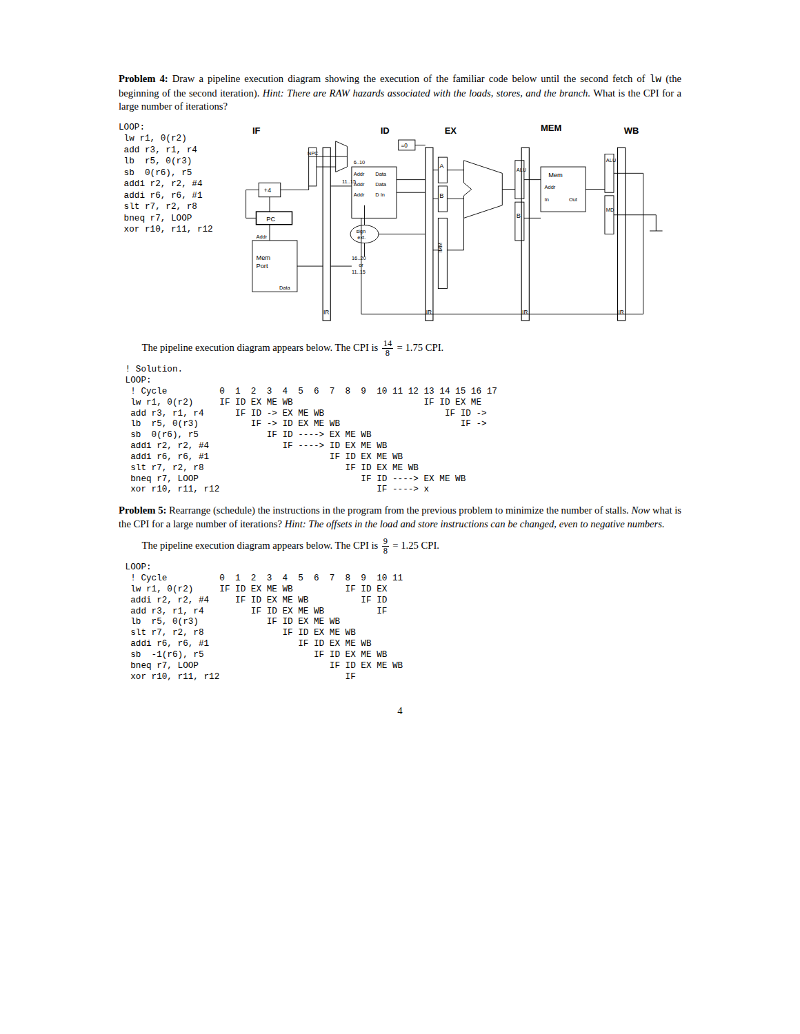Problem 4: Draw a pipeline execution diagram showing the execution of the familiar code below until the second fetch of lw (the beginning of the second iteration). Hint: There are RAW hazards associated with the loads, stores, and the branch. What is the CPI for a large number of iterations?
LOOP: lw r1, 0(r2) add r3, r1, r4 lb r5, 0(r3) sb 0(r6), r5 addi r2, r2, #4 addi r6, r6, #1 slt r7, r2, r8 bneq r7, LOOP xor r10, r11, r12
IF ID EX MEM WB IR IR IR IR NPC +4 PC Addr Mem Port Data 6..10 Addr Data Addr Data Addr D In 11..15 sign ext. 16..20 or 11..15 =0 A B IMM ALU B Mem Addr In Out ALU MD
The pipeline execution diagram appears below. The CPI is 148 = 1.75 CPI.
! Solution.
LOOP:
 ! Cycle          0  1  2  3  4  5  6  7  8  9  10 11 12 13 14 15 16 17
 lw r1, 0(r2)     IF ID EX ME WB                         IF ID EX ME
 add r3, r1, r4      IF ID -> EX ME WB                       IF ID ->
 lb  r5, 0(r3)          IF -> ID EX ME WB                       IF ->
 sb  0(r6), r5             IF ID ----> EX ME WB
 addi r2, r2, #4              IF ----> ID EX ME WB
 addi r6, r6, #1                       IF ID EX ME WB
 slt r7, r2, r8                           IF ID EX ME WB
 bneq r7, LOOP                               IF ID ----> EX ME WB
 xor r10, r11, r12                              IF ----> x
Problem 5: Rearrange (schedule) the instructions in the program from the previous problem to minimize the number of stalls. Now what is the CPI for a large number of iterations? Hint: The offsets in the load and store instructions can be changed, even to negative numbers.
The pipeline execution diagram appears below. The CPI is 98 = 1.25 CPI.
LOOP:
 ! Cycle          0  1  2  3  4  5  6  7  8  9  10 11
 lw r1, 0(r2)     IF ID EX ME WB          IF ID EX
 addi r2, r2, #4     IF ID EX ME WB          IF ID
 add r3, r1, r4         IF ID EX ME WB          IF
 lb  r5, 0(r3)             IF ID EX ME WB
 slt r7, r2, r8               IF ID EX ME WB
 addi r6, r6, #1                 IF ID EX ME WB
 sb  -1(r6), r5                     IF ID EX ME WB
 bneq r7, LOOP                         IF ID EX ME WB
 xor r10, r11, r12                        IF
4